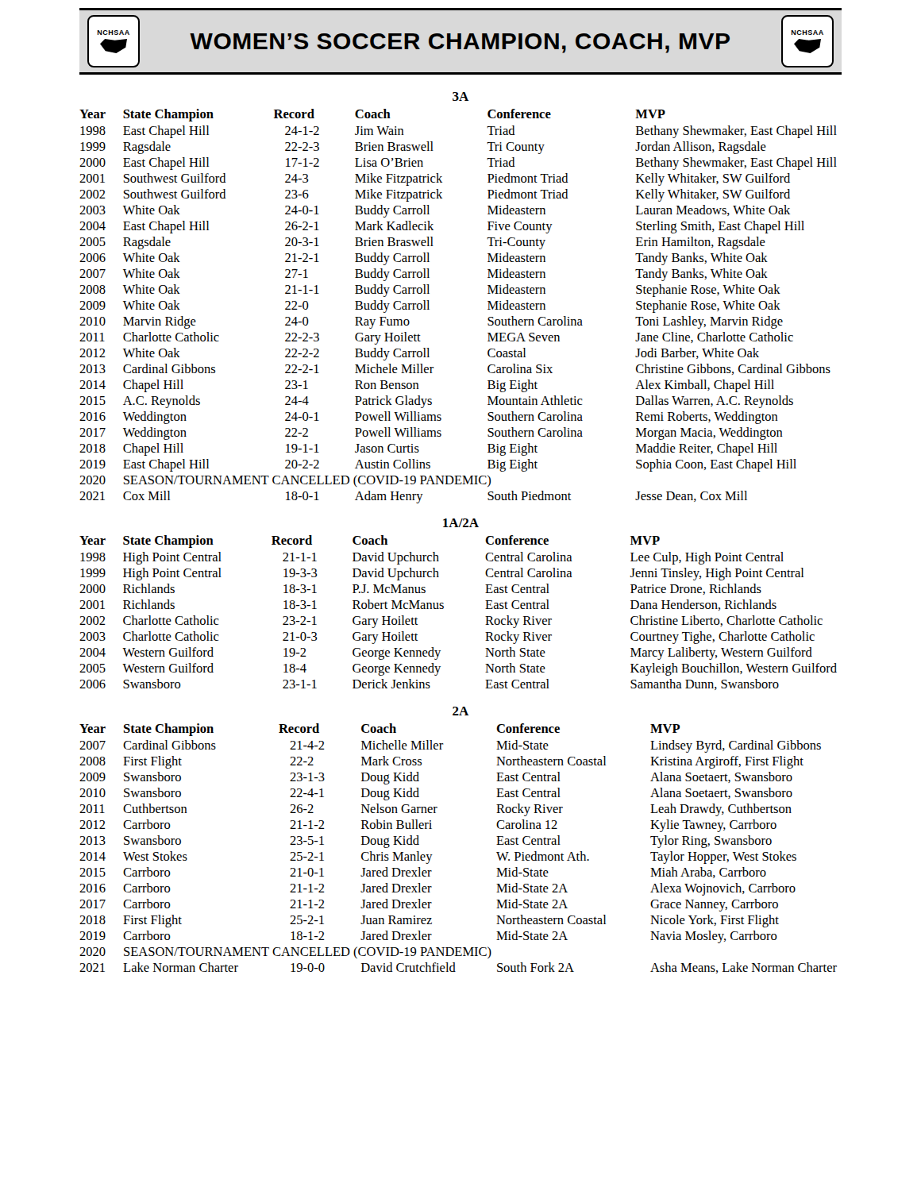NCHSAA
Women’s Soccer Champion, Coach, MVP
NCHSAA
3A
| Year | State Champion | Record | Coach | Conference | MVP |
| --- | --- | --- | --- | --- | --- |
| 1998 | East Chapel Hill | 24-1-2 | Jim Wain | Triad | Bethany Shewmaker, East Chapel Hill |
| 1999 | Ragsdale | 22-2-3 | Brien Braswell | Tri County | Jordan Allison, Ragsdale |
| 2000 | East Chapel Hill | 17-1-2 | Lisa O’Brien | Triad | Bethany Shewmaker, East Chapel Hill |
| 2001 | Southwest Guilford | 24-3 | Mike Fitzpatrick | Piedmont Triad | Kelly Whitaker, SW Guilford |
| 2002 | Southwest Guilford | 23-6 | Mike Fitzpatrick | Piedmont Triad | Kelly Whitaker, SW Guilford |
| 2003 | White Oak | 24-0-1 | Buddy Carroll | Mideastern | Lauran Meadows, White Oak |
| 2004 | East Chapel Hill | 26-2-1 | Mark Kadlecik | Five County | Sterling Smith, East Chapel Hill |
| 2005 | Ragsdale | 20-3-1 | Brien Braswell | Tri-County | Erin Hamilton, Ragsdale |
| 2006 | White Oak | 21-2-1 | Buddy Carroll | Mideastern | Tandy Banks, White Oak |
| 2007 | White Oak | 27-1 | Buddy Carroll | Mideastern | Tandy Banks, White Oak |
| 2008 | White Oak | 21-1-1 | Buddy Carroll | Mideastern | Stephanie Rose, White Oak |
| 2009 | White Oak | 22-0 | Buddy Carroll | Mideastern | Stephanie Rose, White Oak |
| 2010 | Marvin Ridge | 24-0 | Ray Fumo | Southern Carolina | Toni Lashley, Marvin Ridge |
| 2011 | Charlotte Catholic | 22-2-3 | Gary Hoilett | MEGA Seven | Jane Cline, Charlotte Catholic |
| 2012 | White Oak | 22-2-2 | Buddy Carroll | Coastal | Jodi Barber, White Oak |
| 2013 | Cardinal Gibbons | 22-2-1 | Michele Miller | Carolina Six | Christine Gibbons, Cardinal Gibbons |
| 2014 | Chapel Hill | 23-1 | Ron Benson | Big Eight | Alex Kimball, Chapel Hill |
| 2015 | A.C. Reynolds | 24-4 | Patrick Gladys | Mountain Athletic | Dallas Warren, A.C. Reynolds |
| 2016 | Weddington | 24-0-1 | Powell Williams | Southern Carolina | Remi Roberts, Weddington |
| 2017 | Weddington | 22-2 | Powell Williams | Southern Carolina | Morgan Macia, Weddington |
| 2018 | Chapel Hill | 19-1-1 | Jason Curtis | Big Eight | Maddie Reiter, Chapel Hill |
| 2019 | East Chapel Hill | 20-2-2 | Austin Collins | Big Eight | Sophia Coon, East Chapel Hill |
| 2020 | SEASON/TOURNAMENT CANCELLED (COVID-19 PANDEMIC) |
| 2021 | Cox Mill | 18-0-1 | Adam Henry | South Piedmont | Jesse Dean, Cox Mill |
1A/2A
| Year | State Champion | Record | Coach | Conference | MVP |
| --- | --- | --- | --- | --- | --- |
| 1998 | High Point Central | 21-1-1 | David Upchurch | Central Carolina | Lee Culp, High Point Central |
| 1999 | High Point Central | 19-3-3 | David Upchurch | Central Carolina | Jenni Tinsley, High Point Central |
| 2000 | Richlands | 18-3-1 | P.J. McManus | East Central | Patrice Drone, Richlands |
| 2001 | Richlands | 18-3-1 | Robert McManus | East Central | Dana Henderson, Richlands |
| 2002 | Charlotte Catholic | 23-2-1 | Gary Hoilett | Rocky River | Christine Liberto, Charlotte Catholic |
| 2003 | Charlotte Catholic | 21-0-3 | Gary Hoilett | Rocky River | Courtney Tighe, Charlotte Catholic |
| 2004 | Western Guilford | 19-2 | George Kennedy | North State | Marcy Laliberty, Western Guilford |
| 2005 | Western Guilford | 18-4 | George Kennedy | North State | Kayleigh Bouchillon, Western Guilford |
| 2006 | Swansboro | 23-1-1 | Derick Jenkins | East Central | Samantha Dunn, Swansboro |
2A
| Year | State Champion | Record | Coach | Conference | MVP |
| --- | --- | --- | --- | --- | --- |
| 2007 | Cardinal Gibbons | 21-4-2 | Michelle Miller | Mid-State | Lindsey Byrd, Cardinal Gibbons |
| 2008 | First Flight | 22-2 | Mark Cross | Northeastern Coastal | Kristina Argiroff, First Flight |
| 2009 | Swansboro | 23-1-3 | Doug Kidd | East Central | Alana Soetaert, Swansboro |
| 2010 | Swansboro | 22-4-1 | Doug Kidd | East Central | Alana Soetaert, Swansboro |
| 2011 | Cuthbertson | 26-2 | Nelson Garner | Rocky River | Leah Drawdy, Cuthbertson |
| 2012 | Carrboro | 21-1-2 | Robin Bulleri | Carolina 12 | Kylie Tawney, Carrboro |
| 2013 | Swansboro | 23-5-1 | Doug Kidd | East Central | Tylor Ring, Swansboro |
| 2014 | West Stokes | 25-2-1 | Chris Manley | W. Piedmont Ath. | Taylor Hopper, West Stokes |
| 2015 | Carrboro | 21-0-1 | Jared Drexler | Mid-State | Miah Araba, Carrboro |
| 2016 | Carrboro | 21-1-2 | Jared Drexler | Mid-State 2A | Alexa Wojnovich, Carrboro |
| 2017 | Carrboro | 21-1-2 | Jared Drexler | Mid-State 2A | Grace Nanney, Carrboro |
| 2018 | First Flight | 25-2-1 | Juan Ramirez | Northeastern Coastal | Nicole York, First Flight |
| 2019 | Carrboro | 18-1-2 | Jared Drexler | Mid-State 2A | Navia Mosley, Carrboro |
| 2020 | SEASON/TOURNAMENT CANCELLED (COVID-19 PANDEMIC) |
| 2021 | Lake Norman Charter | 19-0-0 | David Crutchfield | South Fork 2A | Asha Means, Lake Norman Charter |